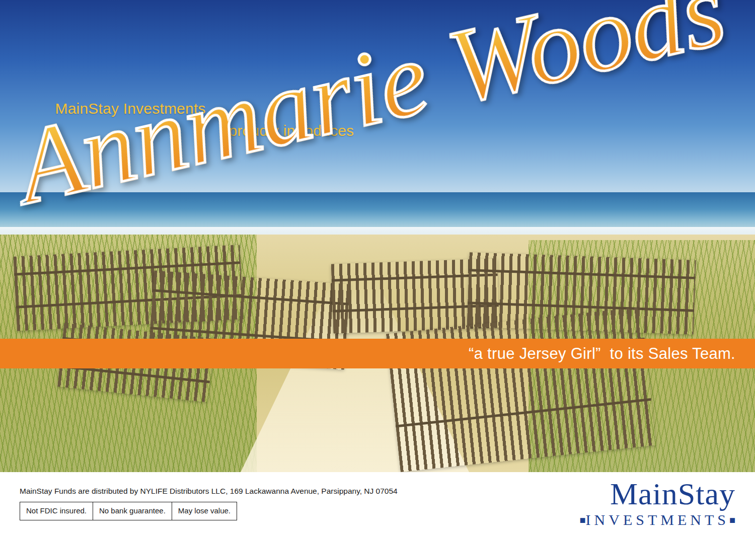MainStay Investments proudly introduces
Annmarie Woods
“a true Jersey Girl” to its Sales Team.
MainStay Funds are distributed by NYLIFE Distributors LLC, 169 Lackawanna Avenue, Parsippany, NJ 07054
Not FDIC insured. No bank guarantee. May lose value.
MainStay
■INVESTMENTS■